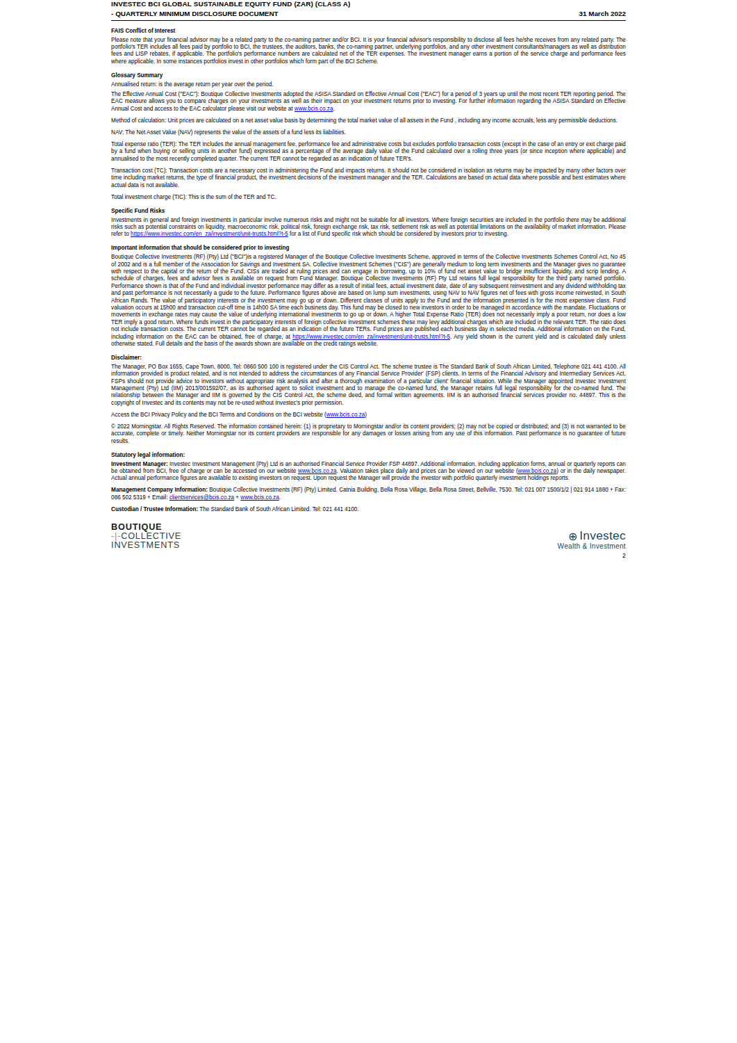Investec BCI Global Sustainable Equity Fund (ZAR) (Class A)
- Quarterly Minimum Disclosure Document
31 March 2022
FAIS Conflict of Interest
Please note that your financial advisor may be a related party to the co-naming partner and/or BCI. It is your financial advisor's responsibility to disclose all fees he/she receives from any related party. The portfolio's TER includes all fees paid by portfolio to BCI, the trustees, the auditors, banks, the co-naming partner, underlying portfolios, and any other investment consultants/managers as well as distribution fees and LISP rebates, if applicable. The portfolio's performance numbers are calculated net of the TER expenses. The investment manager earns a portion of the service charge and performance fees where applicable. In some instances portfolios invest in other portfolios which form part of the BCI Scheme.
Glossary Summary
Annualised return: is the average return per year over the period.
The Effective Annual Cost ("EAC"): Boutique Collective Investments adopted the ASISA Standard on Effective Annual Cost ("EAC") for a period of 3 years up until the most recent TER reporting period. The EAC measure allows you to compare charges on your investments as well as their impact on your investment returns prior to investing. For further information regarding the ASISA Standard on Effective Annual Cost and access to the EAC calculator please visit our website at www.bcis.co.za.
Method of calculation: Unit prices are calculated on a net asset value basis by determining the total market value of all assets in the Fund , including any income accruals, less any permissible deductions.
NAV: The Net Asset Value (NAV) represents the value of the assets of a fund less its liabilities.
Total expense ratio (TER): The TER Includes the annual management fee, performance fee and administrative costs but excludes portfolio transaction costs (except in the case of an entry or exit charge paid by a fund when buying or selling units in another fund) expressed as a percentage of the average daily value of the Fund calculated over a rolling three years (or since inception where applicable) and annualised to the most recently completed quarter. The current TER cannot be regarded as an indication of future TER's.
Transaction cost (TC): Transaction costs are a necessary cost in administering the Fund and impacts returns. It should not be considered in isolation as returns may be impacted by many other factors over time including market returns, the type of financial product, the investment decisions of the investment manager and the TER. Calculations are based on actual data where possible and best estimates where actual data is not available.
Total investment charge (TIC): This is the sum of the TER and TC.
Specific Fund Risks
Investments in general and foreign investments in particular involve numerous risks and might not be suitable for all investors. Where foreign securities are included in the portfolio there may be additional risks such as potential constraints on liquidity, macroeconomic risk, political risk, foreign exchange risk, tax risk, settlement risk as well as potential limitations on the availability of market information. Please refer to https://www.investec.com/en_za/investment/unit-trusts.html?t-5 for a list of Fund specific risk which should be considered by investors prior to investing.
Important information that should be considered prior to investing
Boutique Collective Investments (RF) (Pty) Ltd ("BCI")is a registered Manager of the Boutique Collective Investments Scheme, approved in terms of the Collective Investments Schemes Control Act, No 45 of 2002 and is a full member of the Association for Savings and Investment SA. Collective Investment Schemes ("CIS") are generally medium to long term investments and the Manager gives no guarantee with respect to the capital or the return of the Fund. CISs are traded at ruling prices and can engage in borrowing, up to 10% of fund net asset value to bridge insufficient liquidity, and scrip lending. A schedule of charges, fees and advisor fees is available on request from Fund Manager. Boutique Collective Investments (RF) Pty Ltd retains full legal responsibility for the third party named portfolio. Performance shown is that of the Fund and individual investor performance may differ as a result of initial fees, actual investment date, date of any subsequent reinvestment and any dividend withholding tax and past performance is not necessarily a guide to the future. Performance figures above are based on lump sum investments, using NAV to NAV figures net of fees with gross income reinvested, in South African Rands. The value of participatory interests or the investment may go up or down. Different classes of units apply to the Fund and the information presented is for the most expensive class. Fund valuation occurs at 15h00 and transaction cut-off time is 14h00 SA time each business day. This fund may be closed to new investors in order to be managed in accordance with the mandate. Fluctuations or movements in exchange rates may cause the value of underlying international investments to go up or down. A higher Total Expense Ratio (TER) does not necessarily imply a poor return, nor does a low TER imply a good return. Where funds invest in the participatory interests of foreign collective investment schemes these may levy additional charges which are included in the relevant TER. The ratio does not include transaction costs. The current TER cannot be regarded as an indication of the future TERs. Fund prices are published each business day in selected media. Additional information on the Fund, including information on the EAC can be obtained, free of charge, at https://www.investec.com/en_za/investment/unit-trusts.html?t-5. Any yield shown is the current yield and is calculated daily unless otherwise stated. Full details and the basis of the awards shown are available on the credit ratings website.
Disclaimer:
The Manager, PO Box 1655, Cape Town, 8000, Tel: 0860 500 100 is registered under the CIS Control Act. The scheme trustee is The Standard Bank of South African Limited, Telephone 021 441 4100. All information provided is product related, and is not intended to address the circumstances of any Financial Service Provider' (FSP) clients. In terms of the Financial Advisory and Intermediary Services Act, FSPs should not provide advice to investors without appropriate risk analysis and after a thorough examination of a particular client' financial situation. While the Manager appointed Investec Investment Management (Pty) Ltd (IIM) 2013/001592/07, as its authorised agent to solicit investment and to manage the co-named fund, the Manager retains full legal responsibility for the co-named fund. The relationship between the Manager and IIM is governed by the CIS Control Act, the scheme deed, and formal written agreements. IIM is an authorised financial services provider no. 44897. This is the copyright of Investec and its contents may not be re-used without Investec's prior permission.
Access the BCI Privacy Policy and the BCI Terms and Conditions on the BCI website (www.bcis.co.za)
© 2022 Morningstar. All Rights Reserved. The information contained herein: (1) is proprietary to Morningstar and/or its content providers; (2) may not be copied or distributed; and (3) is not warranted to be accurate, complete or timely. Neither Morningstar nor its content providers are responsible for any damages or losses arising from any use of this information. Past performance is no guarantee of future results.
Statutory legal information:
Investment Manager: Investec Investment Management (Pty) Ltd is an authorised Financial Service Provider FSP 44897. Additional information, including application forms, annual or quarterly reports can be obtained from BCI, free of charge or can be accessed on our website www.bcis.co.za. Valuation takes place daily and prices can be viewed on our website (www.bcis.co.za) or in the daily newspaper. Actual annual performance figures are available to existing investors on request. Upon request the Manager will provide the investor with portfolio quarterly investment holdings reports.
Management Company Information: Boutique Collective Investments (RF) (Pty) Limited. Catnia Building, Bella Rosa Village, Bella Rosa Street, Bellville, 7530. Tel: 021 007 1500/1/2 | 021 914 1880 + Fax: 086 502 5319 + Email: clientservices@bcis.co.za + www.bcis.co.za.
Custodian / Trustee Information: The Standard Bank of South African Limited. Tel: 021 441 4100.
BOUTIQUE
-|-COLLECTIVE
INVESTMENTS
⊕Investec
Wealth & Investment
2